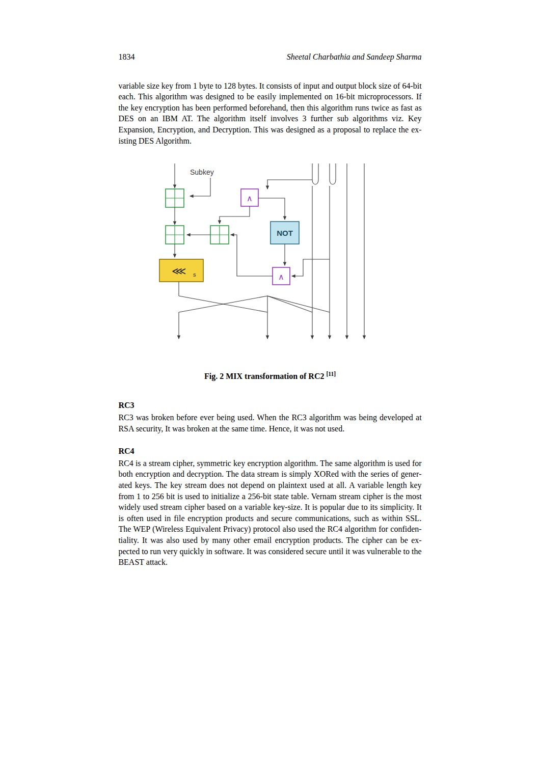1834 Sheetal Charbathia and Sandeep Sharma
variable size key from 1 byte to 128 bytes. It consists of input and output block size of 64-bit each. This algorithm was designed to be easily implemented on 16-bit microprocessors. If the key encryption has been performed beforehand, then this algorithm runs twice as fast as DES on an IBM AT. The algorithm itself involves 3 further sub algorithms viz. Key Expansion, Encryption, and Decryption. This was designed as a proposal to replace the existing DES Algorithm.
Subkey ∧ ∧ NOT ⋘ s
Fig. 2 MIX transformation of RC2 [11]
RC3
RC3 was broken before ever being used. When the RC3 algorithm was being developed at RSA security, It was broken at the same time. Hence, it was not used.
RC4
RC4 is a stream cipher, symmetric key encryption algorithm. The same algorithm is used for both encryption and decryption. The data stream is simply XORed with the series of generated keys. The key stream does not depend on plaintext used at all. A variable length key from 1 to 256 bit is used to initialize a 256-bit state table. Vernam stream cipher is the most widely used stream cipher based on a variable key-size. It is popular due to its simplicity. It is often used in file encryption products and secure communications, such as within SSL. The WEP (Wireless Equivalent Privacy) protocol also used the RC4 algorithm for confidentiality. It was also used by many other email encryption products. The cipher can be expected to run very quickly in software. It was considered secure until it was vulnerable to the BEAST attack.